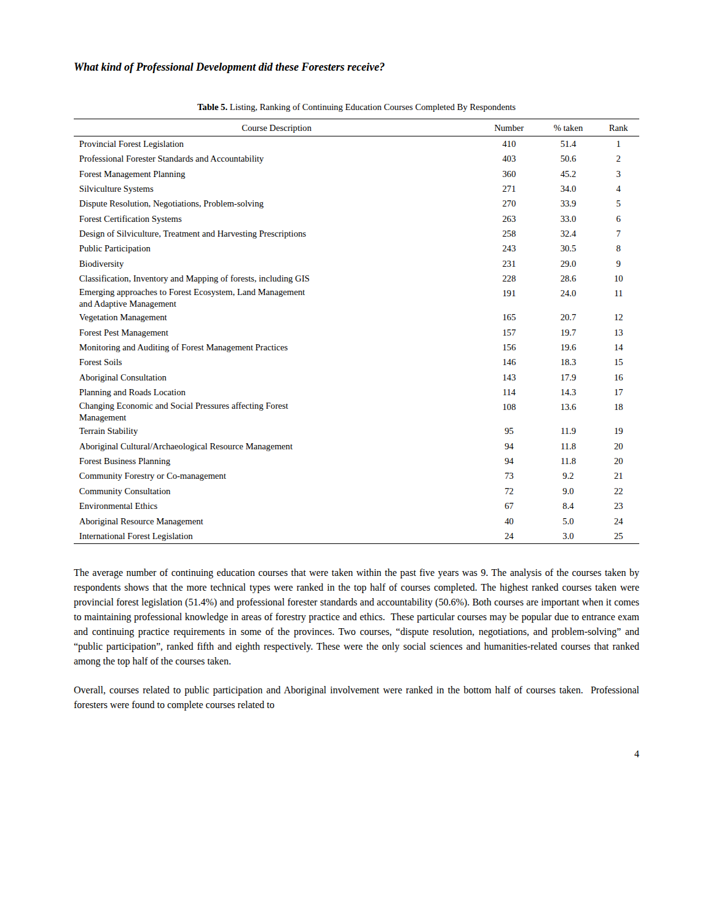What kind of Professional Development did these Foresters receive?
Table 5. Listing, Ranking of Continuing Education Courses Completed By Respondents
| Course Description | Number | % taken | Rank |
| --- | --- | --- | --- |
| Provincial Forest Legislation | 410 | 51.4 | 1 |
| Professional Forester Standards and Accountability | 403 | 50.6 | 2 |
| Forest Management Planning | 360 | 45.2 | 3 |
| Silviculture Systems | 271 | 34.0 | 4 |
| Dispute Resolution, Negotiations, Problem-solving | 270 | 33.9 | 5 |
| Forest Certification Systems | 263 | 33.0 | 6 |
| Design of Silviculture, Treatment and Harvesting Prescriptions | 258 | 32.4 | 7 |
| Public Participation | 243 | 30.5 | 8 |
| Biodiversity | 231 | 29.0 | 9 |
| Classification, Inventory and Mapping of forests, including GIS | 228 | 28.6 | 10 |
| Emerging approaches to Forest Ecosystem, Land Management and Adaptive Management | 191 | 24.0 | 11 |
| Vegetation Management | 165 | 20.7 | 12 |
| Forest Pest Management | 157 | 19.7 | 13 |
| Monitoring and Auditing of Forest Management Practices | 156 | 19.6 | 14 |
| Forest Soils | 146 | 18.3 | 15 |
| Aboriginal Consultation | 143 | 17.9 | 16 |
| Planning and Roads Location | 114 | 14.3 | 17 |
| Changing Economic and Social Pressures affecting Forest Management | 108 | 13.6 | 18 |
| Terrain Stability | 95 | 11.9 | 19 |
| Aboriginal Cultural/Archaeological Resource Management | 94 | 11.8 | 20 |
| Forest Business Planning | 94 | 11.8 | 20 |
| Community Forestry or Co-management | 73 | 9.2 | 21 |
| Community Consultation | 72 | 9.0 | 22 |
| Environmental Ethics | 67 | 8.4 | 23 |
| Aboriginal Resource Management | 40 | 5.0 | 24 |
| International Forest Legislation | 24 | 3.0 | 25 |
The average number of continuing education courses that were taken within the past five years was 9. The analysis of the courses taken by respondents shows that the more technical types were ranked in the top half of courses completed. The highest ranked courses taken were provincial forest legislation (51.4%) and professional forester standards and accountability (50.6%). Both courses are important when it comes to maintaining professional knowledge in areas of forestry practice and ethics. These particular courses may be popular due to entrance exam and continuing practice requirements in some of the provinces. Two courses, “dispute resolution, negotiations, and problem-solving” and “public participation”, ranked fifth and eighth respectively. These were the only social sciences and humanities-related courses that ranked among the top half of the courses taken.
Overall, courses related to public participation and Aboriginal involvement were ranked in the bottom half of courses taken. Professional foresters were found to complete courses related to
4